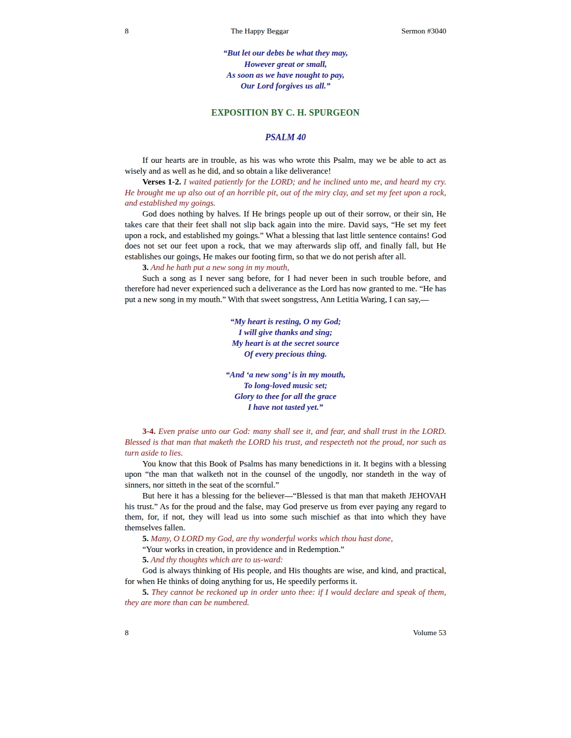8
The Happy Beggar
Sermon #3040
“But let our debts be what they may,
However great or small,
As soon as we have nought to pay,
Our Lord forgives us all.”
EXPOSITION BY C. H. SPURGEON
PSALM 40
If our hearts are in trouble, as his was who wrote this Psalm, may we be able to act as wisely and as well as he did, and so obtain a like deliverance!
Verses 1-2. I waited patiently for the LORD; and he inclined unto me, and heard my cry. He brought me up also out of an horrible pit, out of the miry clay, and set my feet upon a rock, and established my goings.
God does nothing by halves. If He brings people up out of their sorrow, or their sin, He takes care that their feet shall not slip back again into the mire. David says, “He set my feet upon a rock, and established my goings.” What a blessing that last little sentence contains! God does not set our feet upon a rock, that we may afterwards slip off, and finally fall, but He establishes our goings, He makes our footing firm, so that we do not perish after all.
3. And he hath put a new song in my mouth,
Such a song as I never sang before, for I had never been in such trouble before, and therefore had never experienced such a deliverance as the Lord has now granted to me. “He has put a new song in my mouth.” With that sweet songstress, Ann Letitia Waring, I can say,—
“My heart is resting, O my God;
I will give thanks and sing;
My heart is at the secret source
Of every precious thing.
“And ‘a new song’ is in my mouth,
To long-loved music set;
Glory to thee for all the grace
I have not tasted yet.”
3-4. Even praise unto our God: many shall see it, and fear, and shall trust in the LORD. Blessed is that man that maketh the LORD his trust, and respecteth not the proud, nor such as turn aside to lies.
You know that this Book of Psalms has many benedictions in it. It begins with a blessing upon “the man that walketh not in the counsel of the ungodly, nor standeth in the way of sinners, nor sitteth in the seat of the scornful.”
But here it has a blessing for the believer—“Blessed is that man that maketh JEHOVAH his trust.” As for the proud and the false, may God preserve us from ever paying any regard to them, for, if not, they will lead us into some such mischief as that into which they have themselves fallen.
5. Many, O LORD my God, are thy wonderful works which thou hast done,
“Your works in creation, in providence and in Redemption.”
5. And thy thoughts which are to us-ward:
God is always thinking of His people, and His thoughts are wise, and kind, and practical, for when He thinks of doing anything for us, He speedily performs it.
5. They cannot be reckoned up in order unto thee: if I would declare and speak of them, they are more than can be numbered.
8
Volume 53